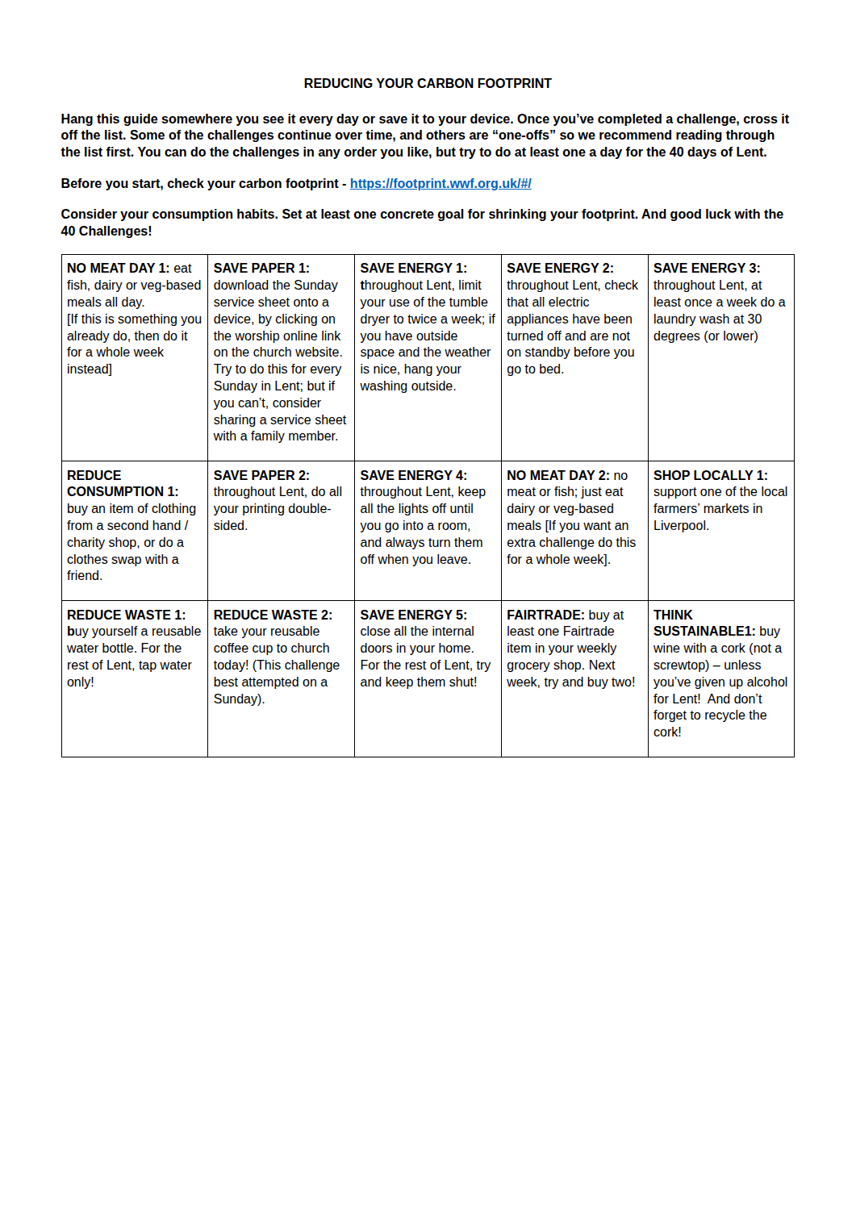REDUCING YOUR CARBON FOOTPRINT
Hang this guide somewhere you see it every day or save it to your device. Once you’ve completed a challenge, cross it off the list. Some of the challenges continue over time, and others are “one-offs” so we recommend reading through the list first. You can do the challenges in any order you like, but try to do at least one a day for the 40 days of Lent.
Before you start, check your carbon footprint - https://footprint.wwf.org.uk/#/
Consider your consumption habits. Set at least one concrete goal for shrinking your footprint. And good luck with the 40 Challenges!
| NO MEAT DAY 1: eat fish, dairy or veg-based meals all day. [If this is something you already do, then do it for a whole week instead] | SAVE PAPER 1: download the Sunday service sheet onto a device, by clicking on the worship online link on the church website. Try to do this for every Sunday in Lent; but if you can’t, consider sharing a service sheet with a family member. | SAVE ENERGY 1: t hroughout Lent, limit your use of the tumble dryer to twice a week; if you have outside space and the weather is nice, hang your washing outside. | SAVE ENERGY 2: throughout Lent, check that all electric appliances have been turned off and are not on standby before you go to bed. | SAVE ENERGY 3: throughout Lent, at least once a week do a laundry wash at 30 degrees (or lower) |
| REDUCE CONSUMPTION 1: buy an item of clothing from a second hand / charity shop, or do a clothes swap with a friend. | SAVE PAPER 2: throughout Lent, do all your printing double-sided. | SAVE ENERGY 4: throughout Lent, keep all the lights off until you go into a room, and always turn them off when you leave. | NO MEAT DAY 2: no meat or fish; just eat dairy or veg-based meals [If you want an extra challenge do this for a whole week]. | SHOP LOCALLY 1: support one of the local farmers’ markets in Liverpool. |
| REDUCE WASTE 1: b uy yourself a reusable water bottle. For the rest of Lent, tap water only! | REDUCE WASTE 2: take your reusable coffee cup to church today! (This challenge best attempted on a Sunday). | SAVE ENERGY 5: close all the internal doors in your home. For the rest of Lent, try and keep them shut! | FAIRTRADE: buy at least one Fairtrade item in your weekly grocery shop. Next week, try and buy two! | THINK SUSTAINABLE1: buy wine with a cork (not a screwtop) – unless you’ve given up alcohol for Lent! And don’t forget to recycle the cork! |